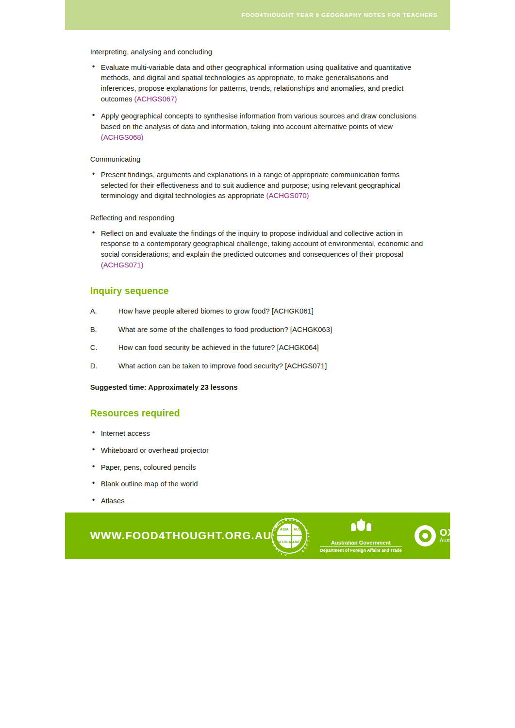Food4Thought Year 9 Geography Notes for Teachers
Interpreting, analysing and concluding
Evaluate multi-variable data and other geographical information using qualitative and quantitative methods, and digital and spatial technologies as appropriate, to make generalisations and inferences, propose explanations for patterns, trends, relationships and anomalies, and predict outcomes (ACHGS067)
Apply geographical concepts to synthesise information from various sources and draw conclusions based on the analysis of data and information, taking into account alternative points of view (ACHGS068)
Communicating
Present findings, arguments and explanations in a range of appropriate communication forms selected for their effectiveness and to suit audience and purpose; using relevant geographical terminology and digital technologies as appropriate (ACHGS070)
Reflecting and responding
Reflect on and evaluate the findings of the inquiry to propose individual and collective action in response to a contemporary geographical challenge, taking account of environmental, economic and social considerations; and explain the predicted outcomes and consequences of their proposal (ACHGS071)
Inquiry sequence
| A. | How have people altered biomes to grow food? [ACHGK061] |
| B. | What are some of the challenges to food production? [ACHGK063] |
| C. | How can food security be achieved in the future? [ACHGK064] |
| D. | What action can be taken to improve food security? [ACHGS071] |
Suggested time: Approximately 23 lessons
Resources required
Internet access
Whiteboard or overhead projector
Paper, pens, coloured pencils
Blank outline map of the world
Atlases
WWW.FOOD4THOUGHT.ORG.AU
G E O G R A P H Y T E A C H E R S V I C T O R I A I N C
ASIA
AUS
AFRICA
AMER
Australian Government
Department of Foreign Affairs and Trade
OXFAM
Australia